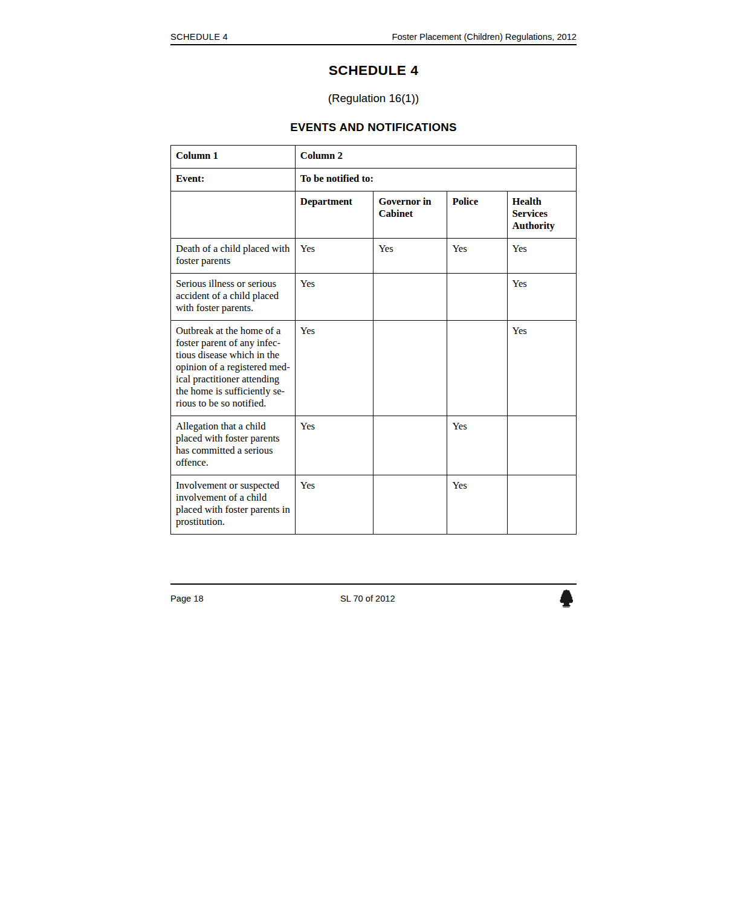SCHEDULE 4
Foster Placement (Children) Regulations, 2012
SCHEDULE 4
(Regulation 16(1))
EVENTS AND NOTIFICATIONS
| Column 1 | Column 2 |
| --- | --- |
| Event: | To be notified to: |
| | Department | Governor in Cabinet | Police | Health Services Authority |
| Death of a child placed with foster parents | Yes | Yes | Yes | Yes |
| Serious illness or serious accident of a child placed with foster parents. | Yes | | | Yes |
| Outbreak at the home of a foster parent of any infectious disease which in the opinion of a registered medical practitioner attending the home is sufficiently serious to be so notified. | Yes | | | Yes |
| Allegation that a child placed with foster parents has committed a serious offence. | Yes | | Yes | |
| Involvement or suspected involvement of a child placed with foster parents in prostitution. | Yes | | Yes | |
Page 18
SL 70 of 2012